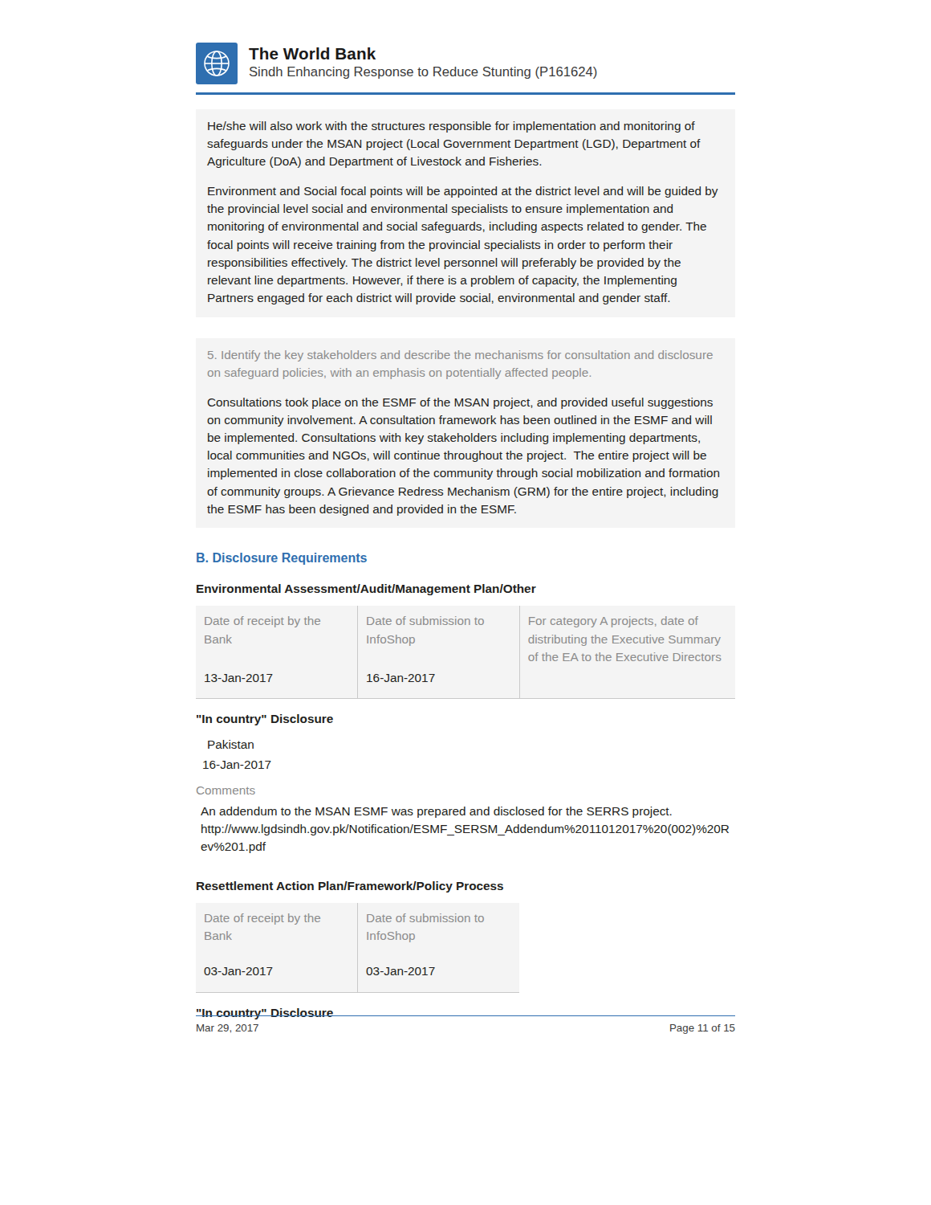The World Bank
Sindh Enhancing Response to Reduce Stunting (P161624)
He/she will also work with the structures responsible for implementation and monitoring of safeguards under the MSAN project (Local Government Department (LGD), Department of Agriculture (DoA) and Department of Livestock and Fisheries.
Environment and Social focal points will be appointed at the district level and will be guided by the provincial level social and environmental specialists to ensure implementation and monitoring of environmental and social safeguards, including aspects related to gender. The focal points will receive training from the provincial specialists in order to perform their responsibilities effectively. The district level personnel will preferably be provided by the relevant line departments. However, if there is a problem of capacity, the Implementing Partners engaged for each district will provide social, environmental and gender staff.
5. Identify the key stakeholders and describe the mechanisms for consultation and disclosure on safeguard policies, with an emphasis on potentially affected people.
Consultations took place on the ESMF of the MSAN project, and provided useful suggestions on community involvement. A consultation framework has been outlined in the ESMF and will be implemented. Consultations with key stakeholders including implementing departments, local communities and NGOs, will continue throughout the project. The entire project will be implemented in close collaboration of the community through social mobilization and formation of community groups. A Grievance Redress Mechanism (GRM) for the entire project, including the ESMF has been designed and provided in the ESMF.
B. Disclosure Requirements
Environmental Assessment/Audit/Management Plan/Other
| Date of receipt by the Bank 13-Jan-2017 | Date of submission to InfoShop 16-Jan-2017 | For category A projects, date of distributing the Executive Summary of the EA to the Executive Directors |
"In country" Disclosure
Pakistan
16-Jan-2017
Comments
An addendum to the MSAN ESMF was prepared and disclosed for the SERRS project.
http://www.lgdsindh.gov.pk/Notification/ESMF_SERSM_Addendum%2011012017%20(002)%20Rev%201.pdf
Resettlement Action Plan/Framework/Policy Process
| Date of receipt by the Bank 03-Jan-2017 | Date of submission to InfoShop 03-Jan-2017 | |
"In country" Disclosure
Mar 29, 2017
Page 11 of 15